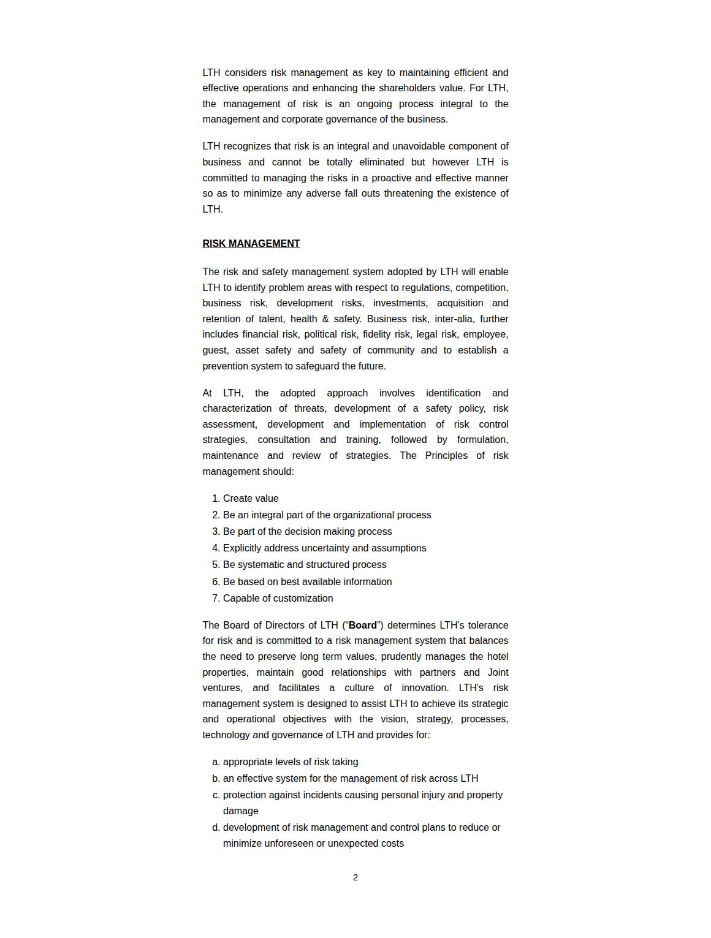LTH considers risk management as key to maintaining efficient and effective operations and enhancing the shareholders value. For LTH, the management of risk is an ongoing process integral to the management and corporate governance of the business.
LTH recognizes that risk is an integral and unavoidable component of business and cannot be totally eliminated but however LTH is committed to managing the risks in a proactive and effective manner so as to minimize any adverse fall outs threatening the existence of LTH.
RISK MANAGEMENT
The risk and safety management system adopted by LTH will enable LTH to identify problem areas with respect to regulations, competition, business risk, development risks, investments, acquisition and retention of talent, health & safety. Business risk, inter-alia, further includes financial risk, political risk, fidelity risk, legal risk, employee, guest, asset safety and safety of community and to establish a prevention system to safeguard the future.
At LTH, the adopted approach involves identification and characterization of threats, development of a safety policy, risk assessment, development and implementation of risk control strategies, consultation and training, followed by formulation, maintenance and review of strategies. The Principles of risk management should:
Create value
Be an integral part of the organizational process
Be part of the decision making process
Explicitly address uncertainty and assumptions
Be systematic and structured process
Be based on best available information
Capable of customization
The Board of Directors of LTH (“Board”) determines LTH's tolerance for risk and is committed to a risk management system that balances the need to preserve long term values, prudently manages the hotel properties, maintain good relationships with partners and Joint ventures, and facilitates a culture of innovation. LTH's risk management system is designed to assist LTH to achieve its strategic and operational objectives with the vision, strategy, processes, technology and governance of LTH and provides for:
appropriate levels of risk taking
an effective system for the management of risk across LTH
protection against incidents causing personal injury and property damage
development of risk management and control plans to reduce or minimize unforeseen or unexpected costs
2